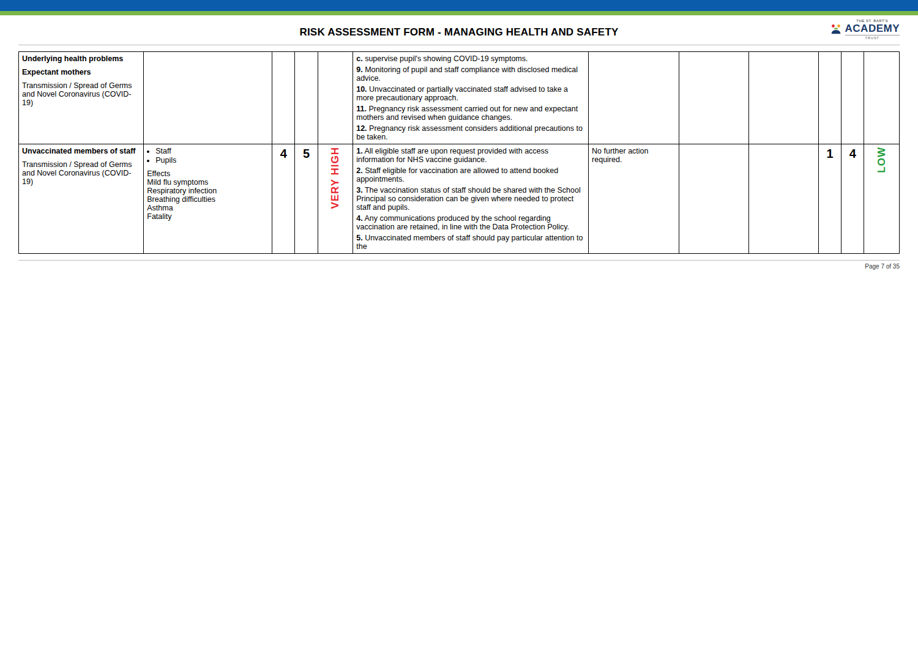RISK ASSESSMENT FORM - MANAGING HEALTH AND SAFETY
THE ST. BART'S
ACADEMY
TRUST
| Underlying health problems Expectant mothers Transmission / Spread of Germs and Novel Coronavirus (COVID-19) | | | | | c. supervise pupil's showing COVID-19 symptoms. 9. Monitoring of pupil and staff compliance with disclosed medical advice. 10. Unvaccinated or partially vaccinated staff advised to take a more precautionary approach. 11. Pregnancy risk assessment carried out for new and expectant mothers and revised when guidance changes. 12. Pregnancy risk assessment considers additional precautions to be taken. | | | | | | |
| Unvaccinated members of staff Transmission / Spread of Germs and Novel Coronavirus (COVID-19) | Staff Pupils Effects Mild flu symptoms Respiratory infection Breathing difficulties Asthma Fatality | 4 | 5 | VERY HIGH | 1. All eligible staff are upon request provided with access information for NHS vaccine guidance. 2. Staff eligible for vaccination are allowed to attend booked appointments. 3. The vaccination status of staff should be shared with the School Principal so consideration can be given where needed to protect staff and pupils. 4. Any communications produced by the school regarding vaccination are retained, in line with the Data Protection Policy. 5. Unvaccinated members of staff should pay particular attention to the | No further action required. | | | 1 | 4 | LOW |
Page 7 of 35